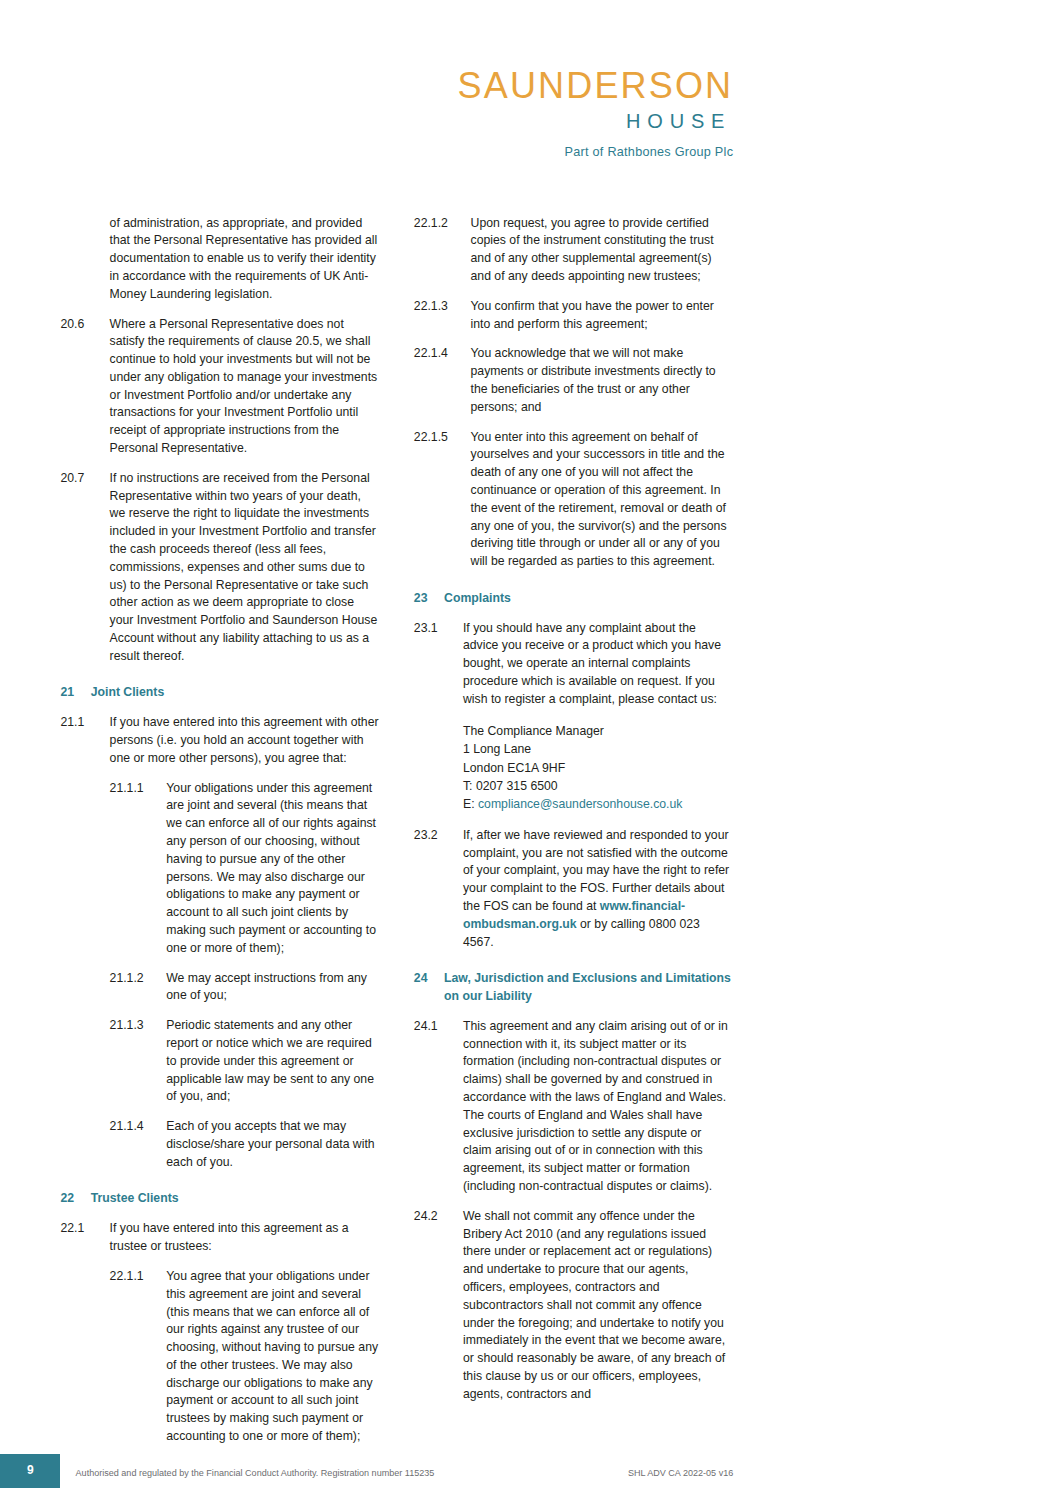SAUNDERSON
HOUSE
Part of Rathbones Group Plc
of administration, as appropriate, and provided that the Personal Representative has provided all documentation to enable us to verify their identity in accordance with the requirements of UK Anti-Money Laundering legislation.
20.6
Where a Personal Representative does not satisfy the requirements of clause 20.5, we shall continue to hold your investments but will not be under any obligation to manage your investments or Investment Portfolio and/or undertake any transactions for your Investment Portfolio until receipt of appropriate instructions from the Personal Representative.
20.7
If no instructions are received from the Personal Representative within two years of your death, we reserve the right to liquidate the investments included in your Investment Portfolio and transfer the cash proceeds thereof (less all fees, commissions, expenses and other sums due to us) to the Personal Representative or take such other action as we deem appropriate to close your Investment Portfolio and Saunderson House Account without any liability attaching to us as a result thereof.
21
Joint Clients
21.1
If you have entered into this agreement with other persons (i.e. you hold an account together with one or more other persons), you agree that:
21.1.1
Your obligations under this agreement are joint and several (this means that we can enforce all of our rights against any person of our choosing, without having to pursue any of the other persons. We may also discharge our obligations to make any payment or account to all such joint clients by making such payment or accounting to one or more of them);
21.1.2
We may accept instructions from any one of you;
21.1.3
Periodic statements and any other report or notice which we are required to provide under this agreement or applicable law may be sent to any one of you, and;
21.1.4
Each of you accepts that we may disclose/share your personal data with each of you.
22
Trustee Clients
22.1
If you have entered into this agreement as a trustee or trustees:
22.1.1
You agree that your obligations under this agreement are joint and several (this means that we can enforce all of our rights against any trustee of our choosing, without having to pursue any of the other trustees. We may also discharge our obligations to make any payment or account to all such joint trustees by making such payment or accounting to one or more of them);
22.1.2
Upon request, you agree to provide certified copies of the instrument constituting the trust and of any other supplemental agreement(s) and of any deeds appointing new trustees;
22.1.3
You confirm that you have the power to enter into and perform this agreement;
22.1.4
You acknowledge that we will not make payments or distribute investments directly to the beneficiaries of the trust or any other persons; and
22.1.5
You enter into this agreement on behalf of yourselves and your successors in title and the death of any one of you will not affect the continuance or operation of this agreement. In the event of the retirement, removal or death of any one of you, the survivor(s) and the persons deriving title through or under all or any of you will be regarded as parties to this agreement.
23
Complaints
23.1
If you should have any complaint about the advice you receive or a product which you have bought, we operate an internal complaints procedure which is available on request. If you wish to register a complaint, please contact us:
The Compliance Manager
1 Long Lane
London EC1A 9HF
T: 0207 315 6500
E: compliance@saundersonhouse.co.uk
23.2
If, after we have reviewed and responded to your complaint, you are not satisfied with the outcome of your complaint, you may have the right to refer your complaint to the FOS. Further details about the FOS can be found at www.financial-ombudsman.org.uk or by calling 0800 023 4567.
24
Law, Jurisdiction and Exclusions and Limitations on our Liability
24.1
This agreement and any claim arising out of or in connection with it, its subject matter or its formation (including non-contractual disputes or claims) shall be governed by and construed in accordance with the laws of England and Wales. The courts of England and Wales shall have exclusive jurisdiction to settle any dispute or claim arising out of or in connection with this agreement, its subject matter or formation (including non-contractual disputes or claims).
24.2
We shall not commit any offence under the Bribery Act 2010 (and any regulations issued there under or replacement act or regulations) and undertake to procure that our agents, officers, employees, contractors and subcontractors shall not commit any offence under the foregoing; and undertake to notify you immediately in the event that we become aware, or should reasonably be aware, of any breach of this clause by us or our officers, employees, agents, contractors and
9
Authorised and regulated by the Financial Conduct Authority. Registration number 115235
SHL ADV CA 2022-05 v16